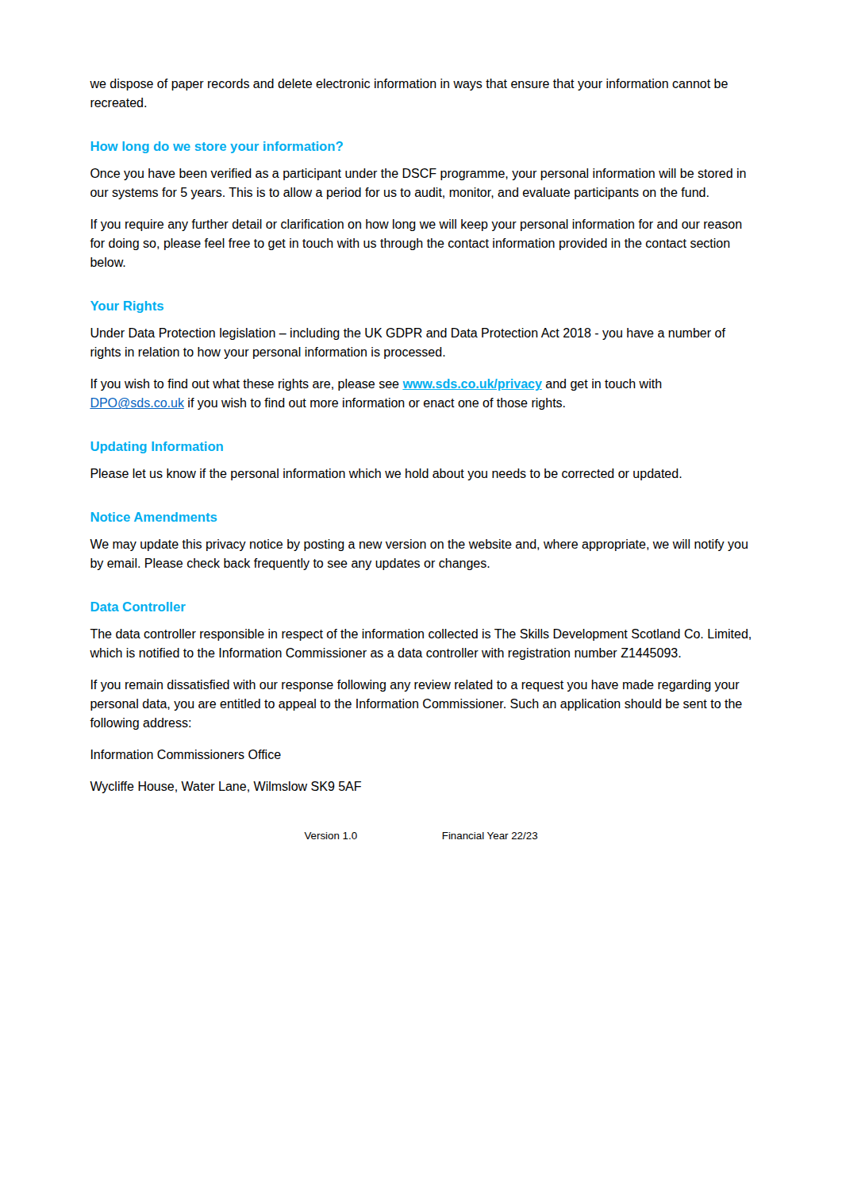we dispose of paper records and delete electronic information in ways that ensure that your information cannot be recreated.
How long do we store your information?
Once you have been verified as a participant under the DSCF programme, your personal information will be stored in our systems for 5 years. This is to allow a period for us to audit, monitor, and evaluate participants on the fund.
If you require any further detail or clarification on how long we will keep your personal information for and our reason for doing so, please feel free to get in touch with us through the contact information provided in the contact section below.
Your Rights
Under Data Protection legislation – including the UK GDPR and Data Protection Act 2018 - you have a number of rights in relation to how your personal information is processed.
If you wish to find out what these rights are, please see www.sds.co.uk/privacy and get in touch with DPO@sds.co.uk if you wish to find out more information or enact one of those rights.
Updating Information
Please let us know if the personal information which we hold about you needs to be corrected or updated.
Notice Amendments
We may update this privacy notice by posting a new version on the website and, where appropriate, we will notify you by email. Please check back frequently to see any updates or changes.
Data Controller
The data controller responsible in respect of the information collected is The Skills Development Scotland Co. Limited, which is notified to the Information Commissioner as a data controller with registration number Z1445093.
If you remain dissatisfied with our response following any review related to a request you have made regarding your personal data, you are entitled to appeal to the Information Commissioner. Such an application should be sent to the following address:
Information Commissioners Office
Wycliffe House, Water Lane, Wilmslow SK9 5AF
Version 1.0 Financial Year 22/23